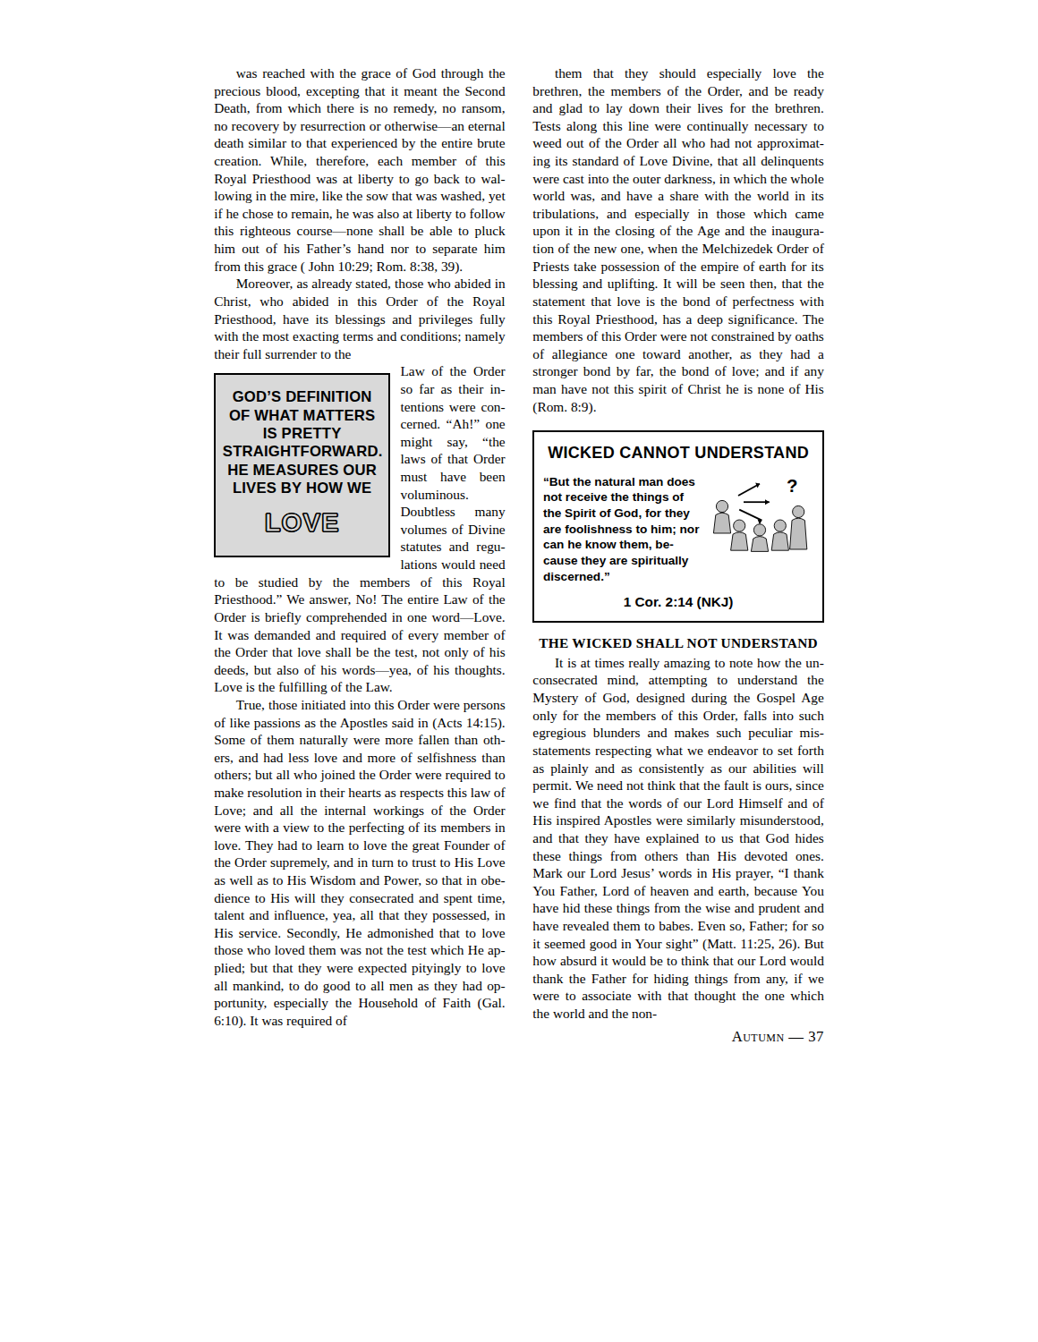was reached with the grace of God through the precious blood, excepting that it meant the Second Death, from which there is no remedy, no ransom, no recovery by resurrection or otherwise—an eternal death similar to that experienced by the entire brute creation. While, therefore, each member of this Royal Priesthood was at liberty to go back to wallowing in the mire, like the sow that was washed, yet if he chose to remain, he was also at liberty to follow this righteous course—none shall be able to pluck him out of his Father’s hand nor to separate him from this grace ( John 10:29; Rom. 8:38, 39).
Moreover, as already stated, those who abided in Christ, who abided in this Order of the Royal Priesthood, have its blessings and privileges fully with the most exacting terms and conditions; namely their full surrender to the
GOD’S DEFINITION OF WHAT MATTERS IS PRETTY STRAIGHTFORWARD. HE MEASURES OUR LIVES BY HOW WE LOVE
Law of the Order so far as their intentions were concerned. “Ah!” one might say, “the laws of that Order must have been voluminous. Doubtless many volumes of Divine statutes and regulations would need to be studied by the members of this Royal Priesthood.” We answer, No! The entire Law of the Order is briefly comprehended in one word—Love. It was demanded and required of every member of the Order that love shall be the test, not only of his deeds, but also of his words—yea, of his thoughts. Love is the fulfilling of the Law.
True, those initiated into this Order were persons of like passions as the Apostles said in (Acts 14:15). Some of them naturally were more fallen than others, and had less love and more of selfishness than others; but all who joined the Order were required to make resolution in their hearts as respects this law of Love; and all the internal workings of the Order were with a view to the perfecting of its members in love. They had to learn to love the great Founder of the Order supremely, and in turn to trust to His Love as well as to His Wisdom and Power, so that in obedience to His will they consecrated and spent time, talent and influence, yea, all that they possessed, in His service. Secondly, He admonished that to love those who loved them was not the test which He applied; but that they were expected pityingly to love all mankind, to do good to all men as they had opportunity, especially the Household of Faith (Gal. 6:10). It was required of
them that they should especially love the brethren, the members of the Order, and be ready and glad to lay down their lives for the brethren. Tests along this line were continually necessary to weed out of the Order all who had not approximating its standard of Love Divine, that all delinquents were cast into the outer darkness, in which the whole world was, and have a share with the world in its tribulations, and especially in those which came upon it in the closing of the Age and the inauguration of the new one, when the Melchizedek Order of Priests take possession of the empire of earth for its blessing and uplifting. It will be seen then, that the statement that love is the bond of perfectness with this Royal Priesthood, has a deep significance. The members of this Order were not constrained by oaths of allegiance one toward another, as they had a stronger bond by far, the bond of love; and if any man have not this spirit of Christ he is none of His (Rom. 8:9).
WICKED CANNOT UNDERSTAND
“But the natural man does not receive the things of the Spirit of God, for they are foolishness to him; nor can he know them, because they are spiritually discerned.”
?
1 Cor. 2:14 (NKJ)
THE WICKED SHALL NOT UNDERSTAND
It is at times really amazing to note how the unconsecrated mind, attempting to understand the Mystery of God, designed during the Gospel Age only for the members of this Order, falls into such egregious blunders and makes such peculiar misstatements respecting what we endeavor to set forth as plainly and as consistently as our abilities will permit. We need not think that the fault is ours, since we find that the words of our Lord Himself and of His inspired Apostles were similarly misunderstood, and that they have explained to us that God hides these things from others than His devoted ones. Mark our Lord Jesus’ words in His prayer, “I thank You Father, Lord of heaven and earth, because You have hid these things from the wise and prudent and have revealed them to babes. Even so, Father; for so it seemed good in Your sight” (Matt. 11:25, 26). But how absurd it would be to think that our Lord would thank the Father for hiding things from any, if we were to associate with that thought the one which the world and the non-
Autumn — 37